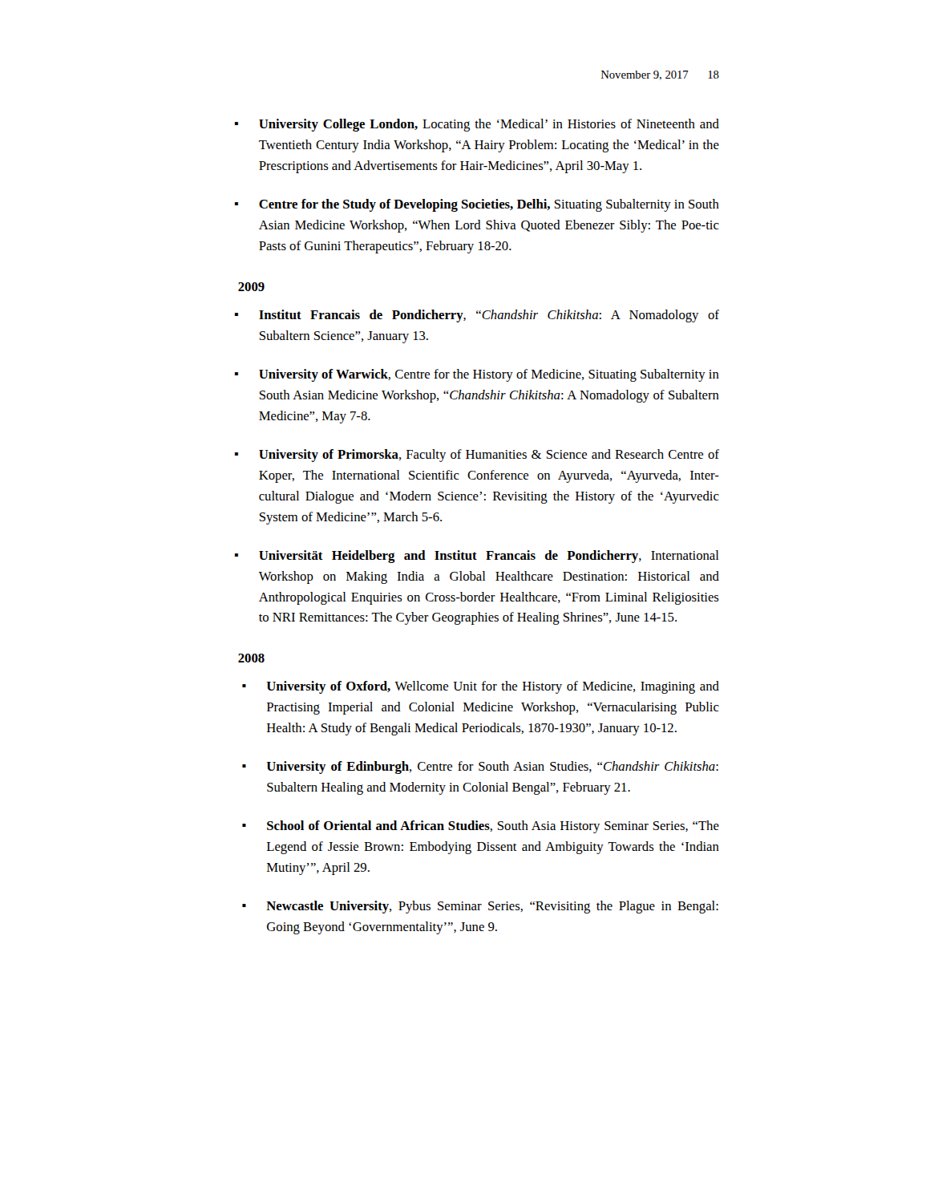November 9, 201718
University College London, Locating the ‘Medical’ in Histories of Nineteenth and Twentieth Century India Workshop, “A Hairy Problem: Locating the ‘Medical’ in the Prescriptions and Advertisements for Hair-Medicines”, April 30-May 1.
Centre for the Study of Developing Societies, Delhi, Situating Subalternity in South Asian Medicine Workshop, “When Lord Shiva Quoted Ebenezer Sibly: The Poe-tic Pasts of Gunini Therapeutics”, February 18-20.
2009
Institut Francais de Pondicherry, “Chandshir Chikitsha: A Nomadology of Subaltern Science”, January 13.
University of Warwick, Centre for the History of Medicine, Situating Subalternity in South Asian Medicine Workshop, “Chandshir Chikitsha: A Nomadology of Subaltern Medicine”, May 7-8.
University of Primorska, Faculty of Humanities & Science and Research Centre of Koper, The International Scientific Conference on Ayurveda, “Ayurveda, Inter-cultural Dialogue and ‘Modern Science’: Revisiting the History of the ‘Ayurvedic System of Medicine’”, March 5-6.
Universität Heidelberg and Institut Francais de Pondicherry, International Workshop on Making India a Global Healthcare Destination: Historical and Anthropological Enquiries on Cross-border Healthcare, “From Liminal Religiosities to NRI Remittances: The Cyber Geographies of Healing Shrines”, June 14-15.
2008
University of Oxford, Wellcome Unit for the History of Medicine, Imagining and Practising Imperial and Colonial Medicine Workshop, “Vernacularising Public Health: A Study of Bengali Medical Periodicals, 1870-1930”, January 10-12.
University of Edinburgh, Centre for South Asian Studies, “Chandshir Chikitsha: Subaltern Healing and Modernity in Colonial Bengal”, February 21.
School of Oriental and African Studies, South Asia History Seminar Series, “The Legend of Jessie Brown: Embodying Dissent and Ambiguity Towards the ‘Indian Mutiny’”, April 29.
Newcastle University, Pybus Seminar Series, “Revisiting the Plague in Bengal: Going Beyond ‘Governmentality’”, June 9.